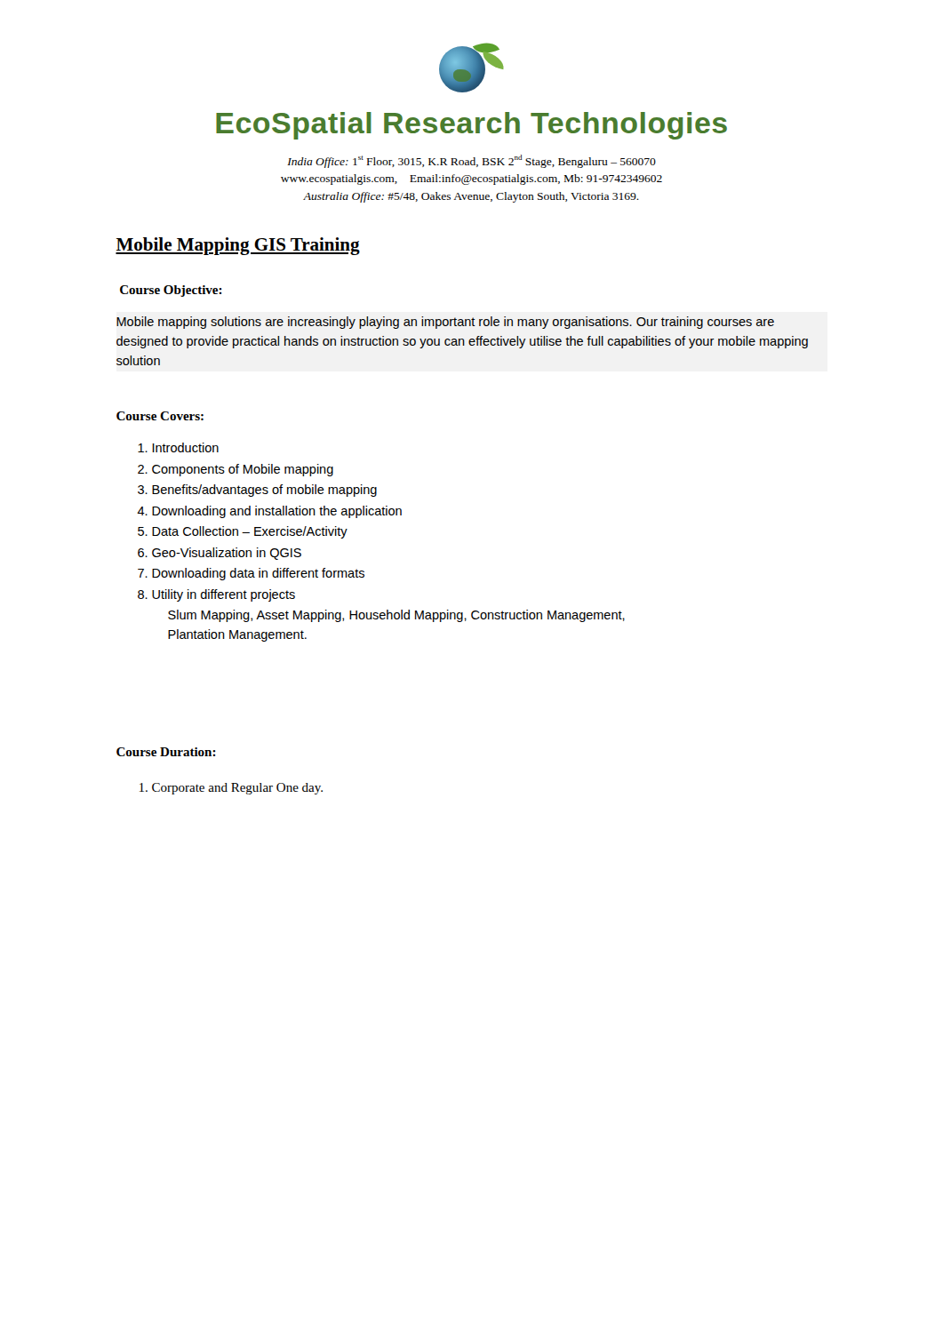EcoSpatial Research Technologies
India Office: 1st Floor, 3015, K.R Road, BSK 2nd Stage, Bengaluru – 560070
www.ecospatialgis.com, Email:info@ecospatialgis.com, Mb: 91-9742349602
Australia Office: #5/48, Oakes Avenue, Clayton South, Victoria 3169.
Mobile Mapping GIS Training
Course Objective:
Mobile mapping solutions are increasingly playing an important role in many organisations. Our training courses are designed to provide practical hands on instruction so you can effectively utilise the full capabilities of your mobile mapping solution
Course Covers:
Introduction
Components of Mobile mapping
Benefits/advantages of mobile mapping
Downloading and installation the application
Data Collection – Exercise/Activity
Geo-Visualization in QGIS
Downloading data in different formats
Utility in different projects
Slum Mapping, Asset Mapping, Household Mapping, Construction Management,
Plantation Management.
Course Duration:
Corporate and Regular One day.